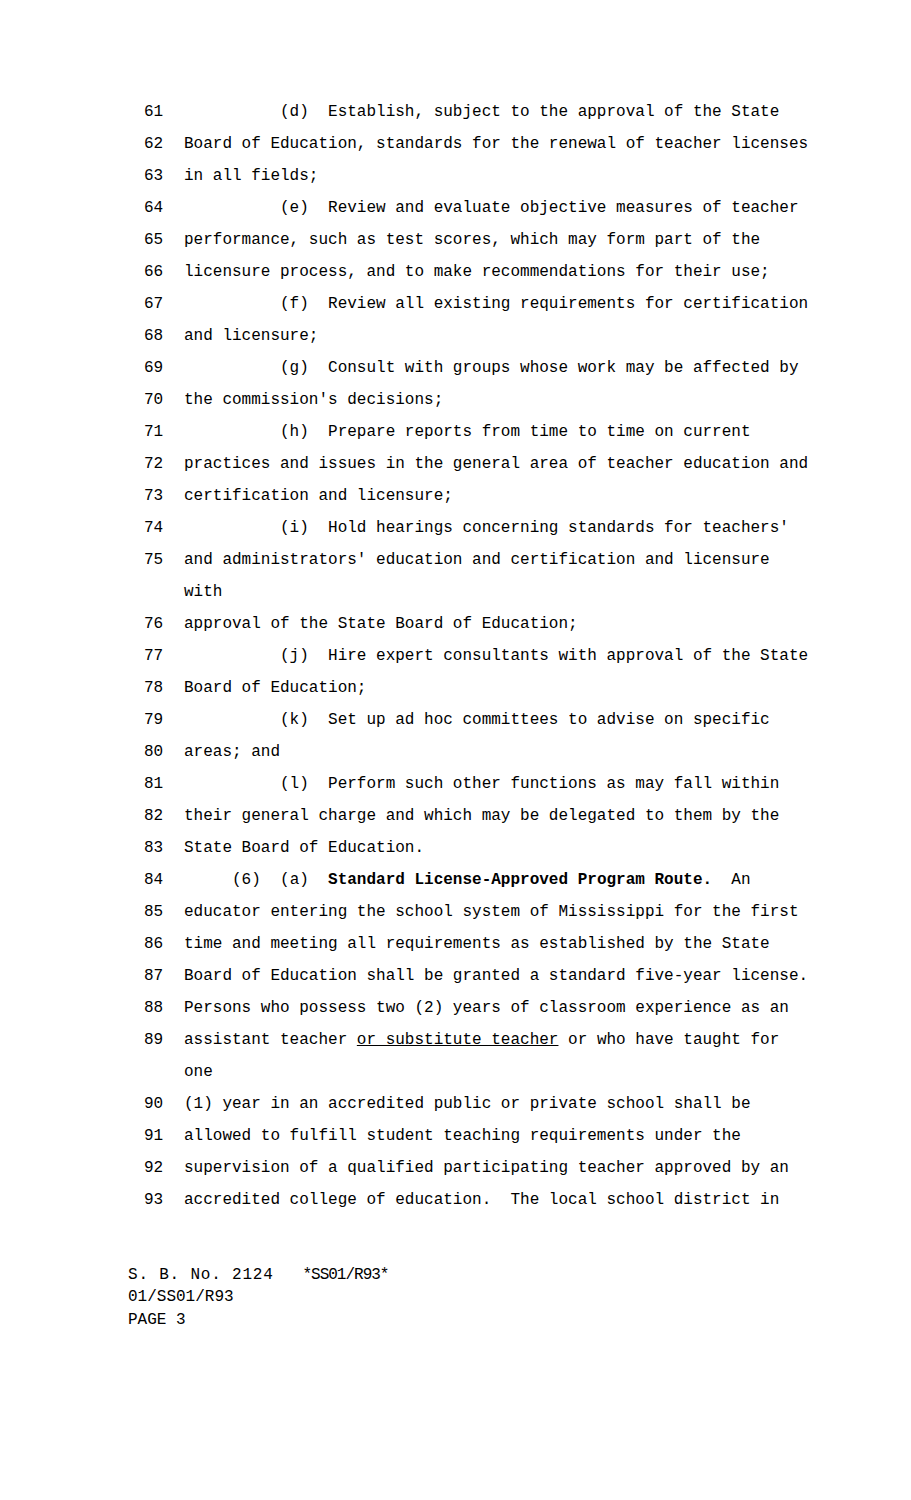(d) Establish, subject to the approval of the State
Board of Education, standards for the renewal of teacher licenses
in all fields;
(e) Review and evaluate objective measures of teacher
performance, such as test scores, which may form part of the
licensure process, and to make recommendations for their use;
(f) Review all existing requirements for certification
and licensure;
(g) Consult with groups whose work may be affected by
the commission's decisions;
(h) Prepare reports from time to time on current
practices and issues in the general area of teacher education and
certification and licensure;
(i) Hold hearings concerning standards for teachers'
and administrators' education and certification and licensure with
approval of the State Board of Education;
(j) Hire expert consultants with approval of the State
Board of Education;
(k) Set up ad hoc committees to advise on specific
areas; and
(l) Perform such other functions as may fall within
their general charge and which may be delegated to them by the
State Board of Education.
(6) (a) Standard License-Approved Program Route. An
educator entering the school system of Mississippi for the first
time and meeting all requirements as established by the State
Board of Education shall be granted a standard five-year license.
Persons who possess two (2) years of classroom experience as an
assistant teacher or substitute teacher or who have taught for one
(1) year in an accredited public or private school shall be
allowed to fulfill student teaching requirements under the
supervision of a qualified participating teacher approved by an
accredited college of education. The local school district in
S. B. No. 2124 *SS01/R93*
01/SS01/R93
PAGE 3